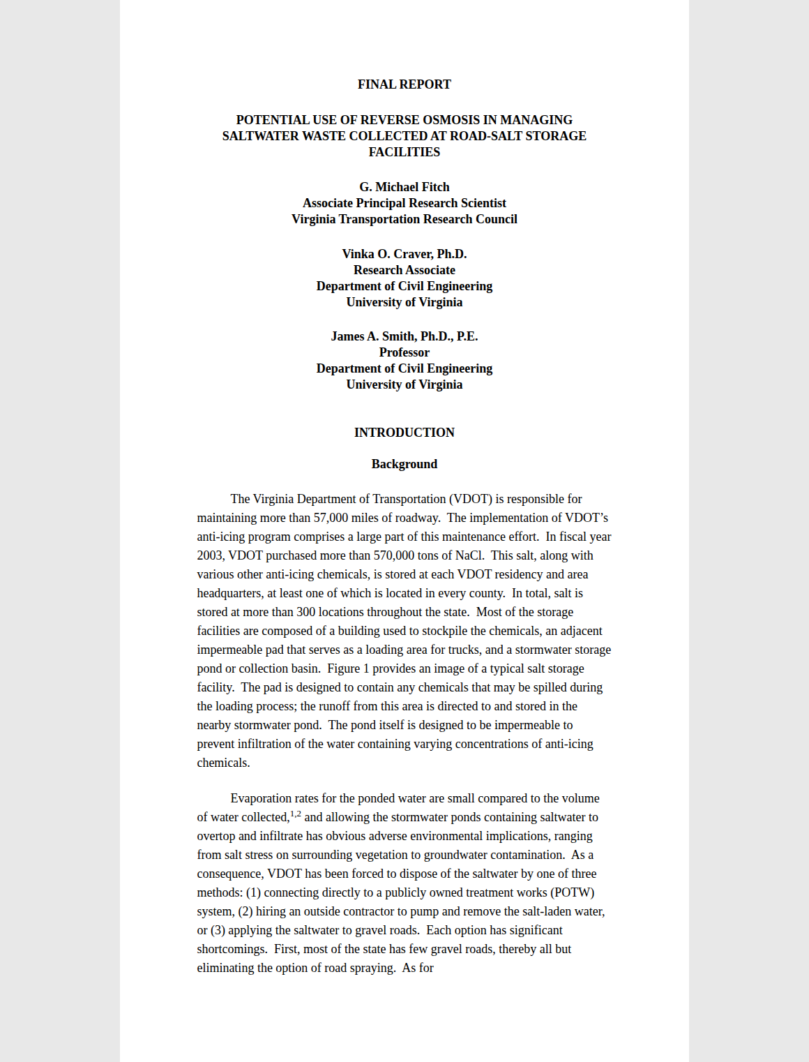FINAL REPORT
POTENTIAL USE OF REVERSE OSMOSIS IN MANAGING
SALTWATER WASTE COLLECTED AT ROAD-SALT STORAGE FACILITIES
G. Michael Fitch
Associate Principal Research Scientist
Virginia Transportation Research Council
Vinka O. Craver, Ph.D.
Research Associate
Department of Civil Engineering
University of Virginia
James A. Smith, Ph.D., P.E.
Professor
Department of Civil Engineering
University of Virginia
INTRODUCTION
Background
The Virginia Department of Transportation (VDOT) is responsible for maintaining more than 57,000 miles of roadway. The implementation of VDOT’s anti-icing program comprises a large part of this maintenance effort. In fiscal year 2003, VDOT purchased more than 570,000 tons of NaCl. This salt, along with various other anti-icing chemicals, is stored at each VDOT residency and area headquarters, at least one of which is located in every county. In total, salt is stored at more than 300 locations throughout the state. Most of the storage facilities are composed of a building used to stockpile the chemicals, an adjacent impermeable pad that serves as a loading area for trucks, and a stormwater storage pond or collection basin. Figure 1 provides an image of a typical salt storage facility. The pad is designed to contain any chemicals that may be spilled during the loading process; the runoff from this area is directed to and stored in the nearby stormwater pond. The pond itself is designed to be impermeable to prevent infiltration of the water containing varying concentrations of anti-icing chemicals.
Evaporation rates for the ponded water are small compared to the volume of water collected,1,2 and allowing the stormwater ponds containing saltwater to overtop and infiltrate has obvious adverse environmental implications, ranging from salt stress on surrounding vegetation to groundwater contamination. As a consequence, VDOT has been forced to dispose of the saltwater by one of three methods: (1) connecting directly to a publicly owned treatment works (POTW) system, (2) hiring an outside contractor to pump and remove the salt-laden water, or (3) applying the saltwater to gravel roads. Each option has significant shortcomings. First, most of the state has few gravel roads, thereby all but eliminating the option of road spraying. As for